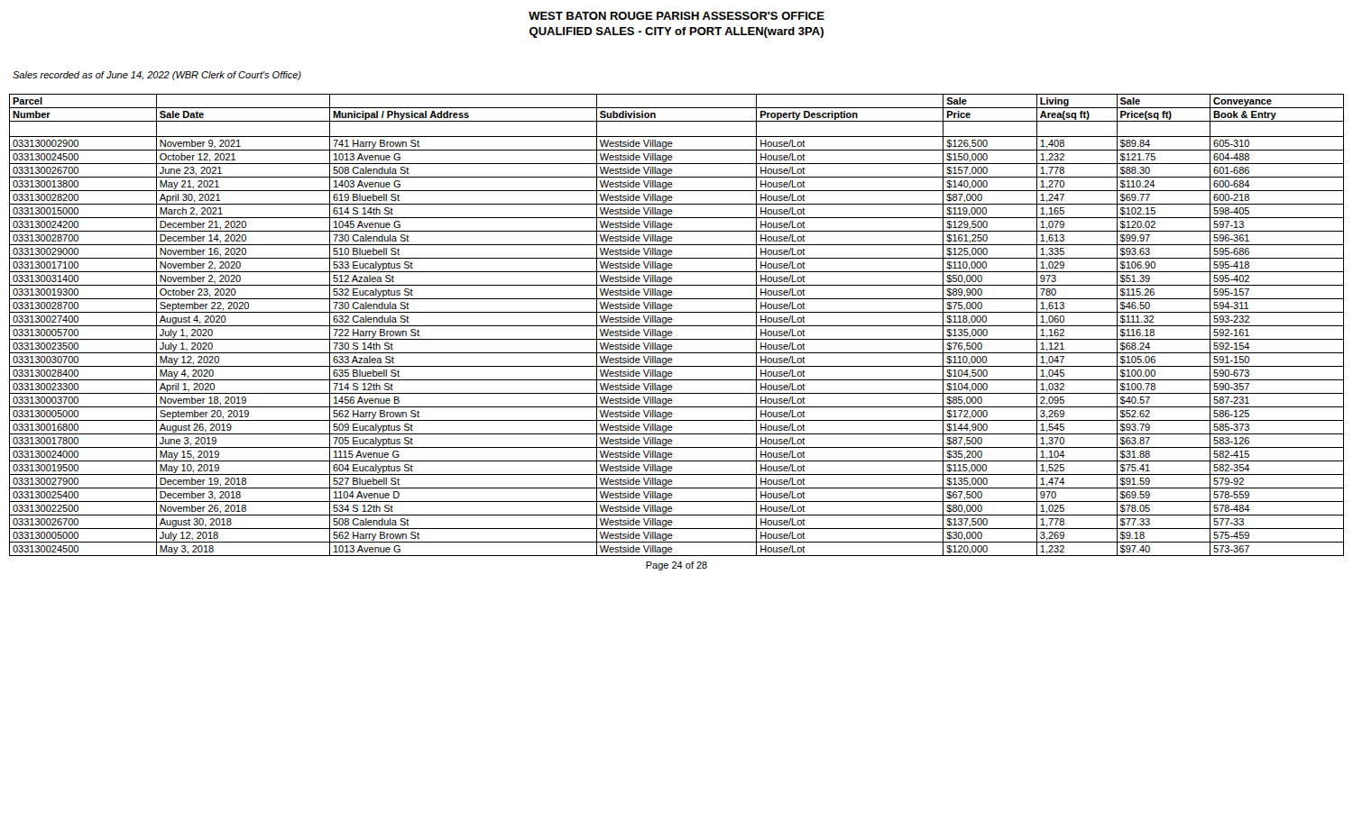WEST BATON ROUGE PARISH ASSESSOR'S OFFICE
QUALIFIED SALES - CITY of PORT ALLEN(ward 3PA)
| Sales recorded as of June 14, 2022 (WBR Clerk of Court's Office) |
| Parcel | | | | | Sale | Living | Sale | Conveyance |
| --- | --- | --- | --- | --- | --- | --- | --- | --- |
| Number | Sale Date | Municipal / Physical Address | Subdivision | Property Description | Price | Area(sq ft) | Price(sq ft) | Book & Entry |
| 033130002900 | November 9, 2021 | 741 Harry Brown St | Westside Village | House/Lot | $126,500 | 1,408 | $89.84 | 605-310 |
| 033130024500 | October 12, 2021 | 1013 Avenue G | Westside Village | House/Lot | $150,000 | 1,232 | $121.75 | 604-488 |
| 033130026700 | June 23, 2021 | 508 Calendula St | Westside Village | House/Lot | $157,000 | 1,778 | $88.30 | 601-686 |
| 033130013800 | May 21, 2021 | 1403 Avenue G | Westside Village | House/Lot | $140,000 | 1,270 | $110.24 | 600-684 |
| 033130028200 | April 30, 2021 | 619 Bluebell St | Westside Village | House/Lot | $87,000 | 1,247 | $69.77 | 600-218 |
| 033130015000 | March 2, 2021 | 614 S 14th St | Westside Village | House/Lot | $119,000 | 1,165 | $102.15 | 598-405 |
| 033130024200 | December 21, 2020 | 1045 Avenue G | Westside Village | House/Lot | $129,500 | 1,079 | $120.02 | 597-13 |
| 033130028700 | December 14, 2020 | 730 Calendula St | Westside Village | House/Lot | $161,250 | 1,613 | $99.97 | 596-361 |
| 033130029000 | November 16, 2020 | 510 Bluebell St | Westside Village | House/Lot | $125,000 | 1,335 | $93.63 | 595-686 |
| 033130017100 | November 2, 2020 | 533 Eucalyptus St | Westside Village | House/Lot | $110,000 | 1,029 | $106.90 | 595-418 |
| 033130031400 | November 2, 2020 | 512 Azalea St | Westside Village | House/Lot | $50,000 | 973 | $51.39 | 595-402 |
| 033130019300 | October 23, 2020 | 532 Eucalyptus St | Westside Village | House/Lot | $89,900 | 780 | $115.26 | 595-157 |
| 033130028700 | September 22, 2020 | 730 Calendula St | Westside Village | House/Lot | $75,000 | 1,613 | $46.50 | 594-311 |
| 033130027400 | August 4, 2020 | 632 Calendula St | Westside Village | House/Lot | $118,000 | 1,060 | $111.32 | 593-232 |
| 033130005700 | July 1, 2020 | 722 Harry Brown St | Westside Village | House/Lot | $135,000 | 1,162 | $116.18 | 592-161 |
| 033130023500 | July 1, 2020 | 730 S 14th St | Westside Village | House/Lot | $76,500 | 1,121 | $68.24 | 592-154 |
| 033130030700 | May 12, 2020 | 633 Azalea St | Westside Village | House/Lot | $110,000 | 1,047 | $105.06 | 591-150 |
| 033130028400 | May 4, 2020 | 635 Bluebell St | Westside Village | House/Lot | $104,500 | 1,045 | $100.00 | 590-673 |
| 033130023300 | April 1, 2020 | 714 S 12th St | Westside Village | House/Lot | $104,000 | 1,032 | $100.78 | 590-357 |
| 033130003700 | November 18, 2019 | 1456 Avenue B | Westside Village | House/Lot | $85,000 | 2,095 | $40.57 | 587-231 |
| 033130005000 | September 20, 2019 | 562 Harry Brown St | Westside Village | House/Lot | $172,000 | 3,269 | $52.62 | 586-125 |
| 033130016800 | August 26, 2019 | 509 Eucalyptus St | Westside Village | House/Lot | $144,900 | 1,545 | $93.79 | 585-373 |
| 033130017800 | June 3, 2019 | 705 Eucalyptus St | Westside Village | House/Lot | $87,500 | 1,370 | $63.87 | 583-126 |
| 033130024000 | May 15, 2019 | 1115 Avenue G | Westside Village | House/Lot | $35,200 | 1,104 | $31.88 | 582-415 |
| 033130019500 | May 10, 2019 | 604 Eucalyptus St | Westside Village | House/Lot | $115,000 | 1,525 | $75.41 | 582-354 |
| 033130027900 | December 19, 2018 | 527 Bluebell St | Westside Village | House/Lot | $135,000 | 1,474 | $91.59 | 579-92 |
| 033130025400 | December 3, 2018 | 1104 Avenue D | Westside Village | House/Lot | $67,500 | 970 | $69.59 | 578-559 |
| 033130022500 | November 26, 2018 | 534 S 12th St | Westside Village | House/Lot | $80,000 | 1,025 | $78.05 | 578-484 |
| 033130026700 | August 30, 2018 | 508 Calendula St | Westside Village | House/Lot | $137,500 | 1,778 | $77.33 | 577-33 |
| 033130005000 | July 12, 2018 | 562 Harry Brown St | Westside Village | House/Lot | $30,000 | 3,269 | $9.18 | 575-459 |
| 033130024500 | May 3, 2018 | 1013 Avenue G | Westside Village | House/Lot | $120,000 | 1,232 | $97.40 | 573-367 |
Page 24 of 28